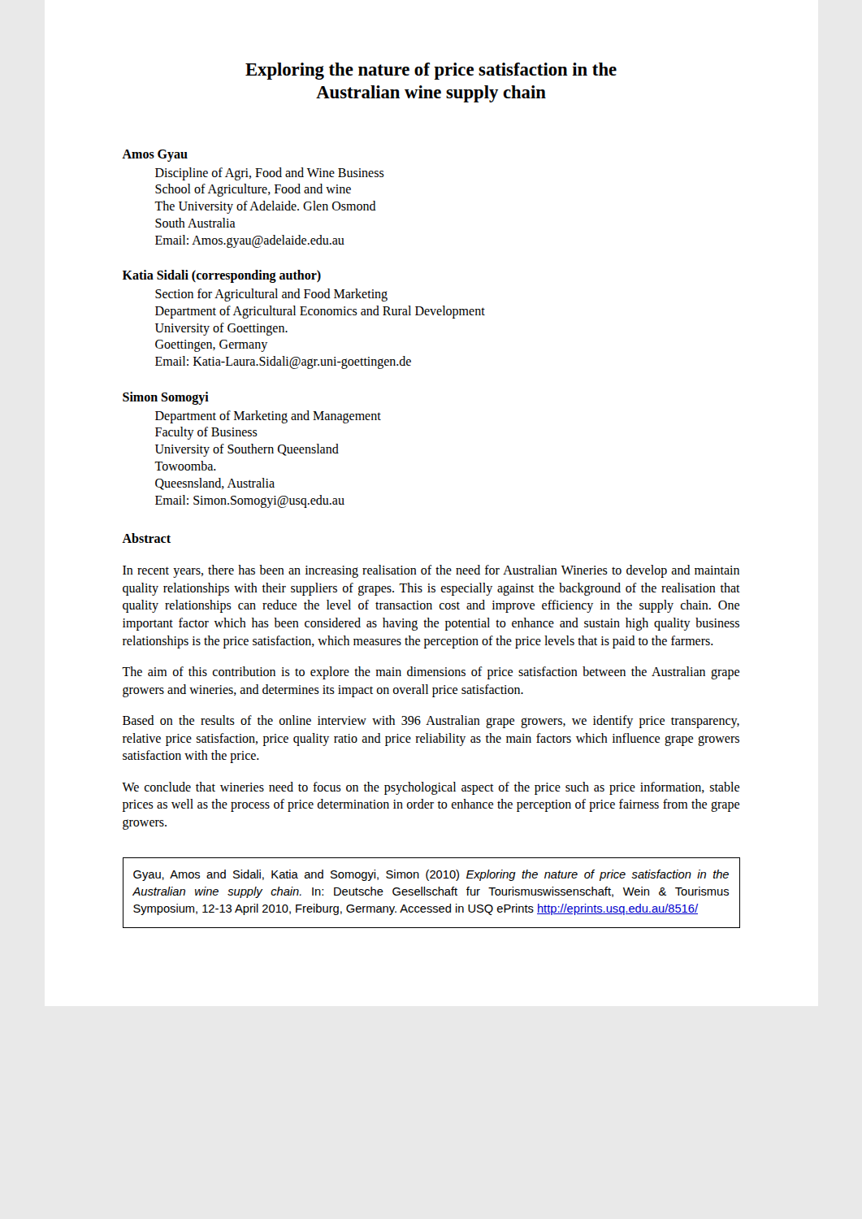Exploring the nature of price satisfaction in the
Australian wine supply chain
Amos Gyau
Discipline of Agri, Food and Wine Business
School of Agriculture, Food and wine
The University of Adelaide. Glen Osmond
South Australia
Email: Amos.gyau@adelaide.edu.au
Katia Sidali (corresponding author)
Section for Agricultural and Food Marketing
Department of Agricultural Economics and Rural Development
University of Goettingen.
Goettingen, Germany
Email: Katia-Laura.Sidali@agr.uni-goettingen.de
Simon Somogyi
Department of Marketing and Management
Faculty of Business
University of Southern Queensland
Towoomba.
Queesnsland, Australia
Email: Simon.Somogyi@usq.edu.au
Abstract
In recent years, there has been an increasing realisation of the need for Australian Wineries to develop and maintain quality relationships with their suppliers of grapes. This is especially against the background of the realisation that quality relationships can reduce the level of transaction cost and improve efficiency in the supply chain. One important factor which has been considered as having the potential to enhance and sustain high quality business relationships is the price satisfaction, which measures the perception of the price levels that is paid to the farmers.
The aim of this contribution is to explore the main dimensions of price satisfaction between the Australian grape growers and wineries, and determines its impact on overall price satisfaction.
Based on the results of the online interview with 396 Australian grape growers, we identify price transparency, relative price satisfaction, price quality ratio and price reliability as the main factors which influence grape growers satisfaction with the price.
We conclude that wineries need to focus on the psychological aspect of the price such as price information, stable prices as well as the process of price determination in order to enhance the perception of price fairness from the grape growers.
Gyau, Amos and Sidali, Katia and Somogyi, Simon (2010) Exploring the nature of price satisfaction in the Australian wine supply chain. In: Deutsche Gesellschaft fur Tourismuswissenschaft, Wein & Tourismus Symposium, 12-13 April 2010, Freiburg, Germany. Accessed in USQ ePrints http://eprints.usq.edu.au/8516/